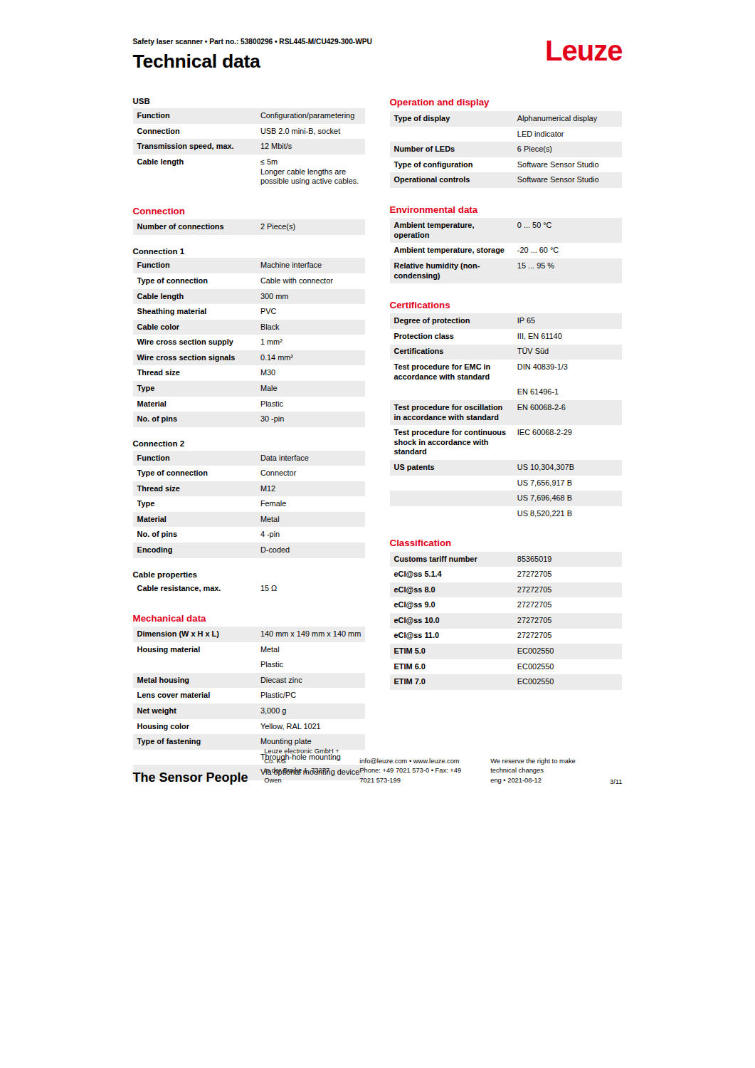Safety laser scanner • Part no.: 53800296 • RSL445-M/CU429-300-WPU
Technical data
Leuze
USB
| Function | Configuration/parametering |
| Connection | USB 2.0 mini-B, socket |
| Transmission speed, max. | 12 Mbit/s |
| Cable length | ≤ 5m Longer cable lengths are possible using active cables. |
Connection
| Number of connections | 2 Piece(s) |
Connection 1
| Function | Machine interface |
| Type of connection | Cable with connector |
| Cable length | 300 mm |
| Sheathing material | PVC |
| Cable color | Black |
| Wire cross section supply | 1 mm² |
| Wire cross section signals | 0.14 mm² |
| Thread size | M30 |
| Type | Male |
| Material | Plastic |
| No. of pins | 30 -pin |
Connection 2
| Function | Data interface |
| Type of connection | Connector |
| Thread size | M12 |
| Type | Female |
| Material | Metal |
| No. of pins | 4 -pin |
| Encoding | D-coded |
Cable properties
| Cable resistance, max. | 15 Ω |
Mechanical data
| Dimension (W x H x L) | 140 mm x 149 mm x 140 mm |
| Housing material | Metal |
| | Plastic |
| Metal housing | Diecast zinc |
| Lens cover material | Plastic/PC |
| Net weight | 3,000 g |
| Housing color | Yellow, RAL 1021 |
| Type of fastening | Mounting plate |
| | Through-hole mounting |
| | Via optional mounting device |
Operation and display
| Type of display | Alphanumerical display |
| | LED indicator |
| Number of LEDs | 6 Piece(s) |
| Type of configuration | Software Sensor Studio |
| Operational controls | Software Sensor Studio |
Environmental data
| Ambient temperature, operation | 0 ... 50 °C |
| Ambient temperature, storage | -20 ... 60 °C |
| Relative humidity (non-condensing) | 15 ... 95 % |
Certifications
| Degree of protection | IP 65 |
| Protection class | III, EN 61140 |
| Certifications | TÜV Süd |
| Test procedure for EMC in accordance with standard | DIN 40839-1/3 |
| | EN 61496-1 |
| Test procedure for oscillation in accordance with standard | EN 60068-2-6 |
| Test procedure for continuous shock in accordance with standard | IEC 60068-2-29 |
| US patents | US 10,304,307B |
| | US 7,656,917 B |
| | US 7,696,468 B |
| | US 8,520,221 B |
Classification
| Customs tariff number | 85365019 |
| eCl@ss 5.1.4 | 27272705 |
| eCl@ss 8.0 | 27272705 |
| eCl@ss 9.0 | 27272705 |
| eCl@ss 10.0 | 27272705 |
| eCl@ss 11.0 | 27272705 |
| ETIM 5.0 | EC002550 |
| ETIM 6.0 | EC002550 |
| ETIM 7.0 | EC002550 |
The Sensor People
Leuze electronic GmbH + Co. KG
In der Braike 1, 73277 Owen
info@leuze.com • www.leuze.com
Phone: +49 7021 573-0 • Fax: +49 7021 573-199
We reserve the right to make technical changes
eng • 2021-08-12
3/11